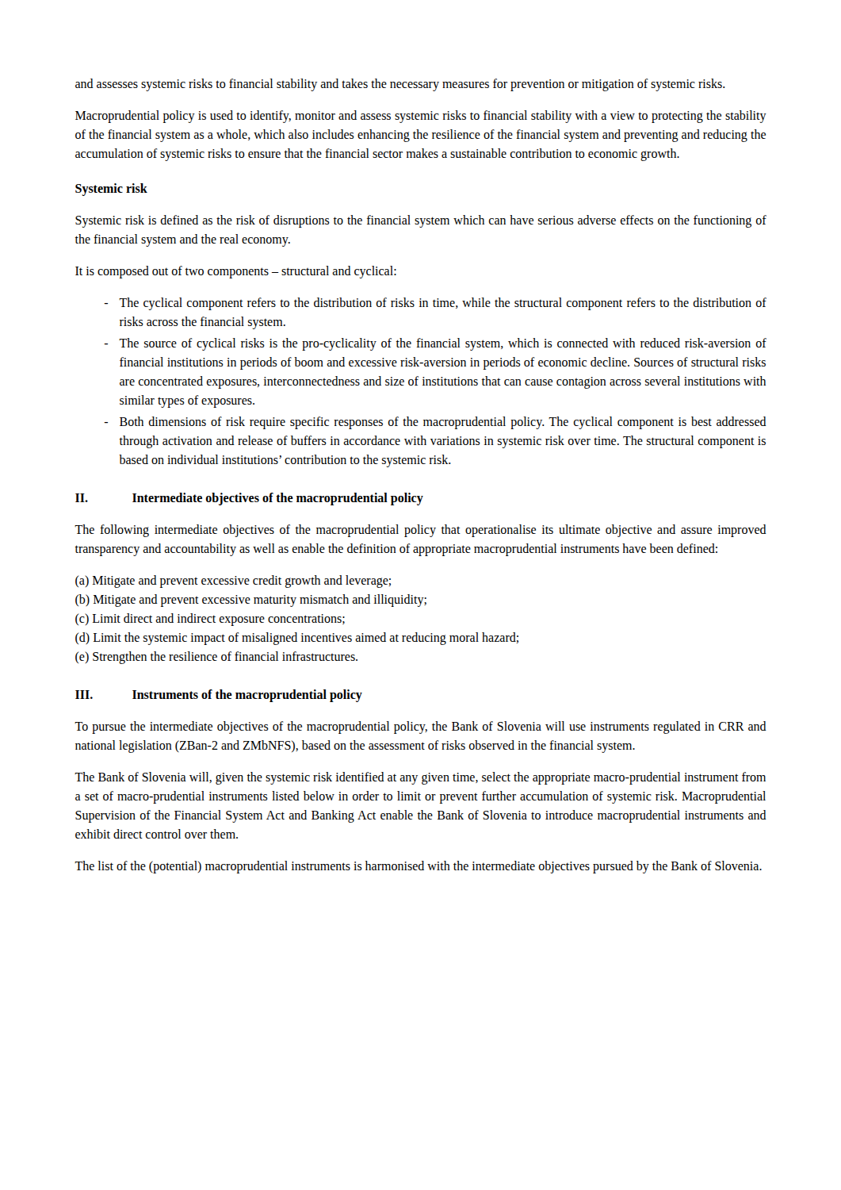and assesses systemic risks to financial stability and takes the necessary measures for prevention or mitigation of systemic risks.
Macroprudential policy is used to identify, monitor and assess systemic risks to financial stability with a view to protecting the stability of the financial system as a whole, which also includes enhancing the resilience of the financial system and preventing and reducing the accumulation of systemic risks to ensure that the financial sector makes a sustainable contribution to economic growth.
Systemic risk
Systemic risk is defined as the risk of disruptions to the financial system which can have serious adverse effects on the functioning of the financial system and the real economy.
It is composed out of two components – structural and cyclical:
The cyclical component refers to the distribution of risks in time, while the structural component refers to the distribution of risks across the financial system.
The source of cyclical risks is the pro-cyclicality of the financial system, which is connected with reduced risk-aversion of financial institutions in periods of boom and excessive risk-aversion in periods of economic decline. Sources of structural risks are concentrated exposures, interconnectedness and size of institutions that can cause contagion across several institutions with similar types of exposures.
Both dimensions of risk require specific responses of the macroprudential policy. The cyclical component is best addressed through activation and release of buffers in accordance with variations in systemic risk over time. The structural component is based on individual institutions’ contribution to the systemic risk.
II. Intermediate objectives of the macroprudential policy
The following intermediate objectives of the macroprudential policy that operationalise its ultimate objective and assure improved transparency and accountability as well as enable the definition of appropriate macroprudential instruments have been defined:
(a) Mitigate and prevent excessive credit growth and leverage;
(b) Mitigate and prevent excessive maturity mismatch and illiquidity;
(c) Limit direct and indirect exposure concentrations;
(d) Limit the systemic impact of misaligned incentives aimed at reducing moral hazard;
(e) Strengthen the resilience of financial infrastructures.
III. Instruments of the macroprudential policy
To pursue the intermediate objectives of the macroprudential policy, the Bank of Slovenia will use instruments regulated in CRR and national legislation (ZBan-2 and ZMbNFS), based on the assessment of risks observed in the financial system.
The Bank of Slovenia will, given the systemic risk identified at any given time, select the appropriate macro-prudential instrument from a set of macro-prudential instruments listed below in order to limit or prevent further accumulation of systemic risk. Macroprudential Supervision of the Financial System Act and Banking Act enable the Bank of Slovenia to introduce macroprudential instruments and exhibit direct control over them.
The list of the (potential) macroprudential instruments is harmonised with the intermediate objectives pursued by the Bank of Slovenia.